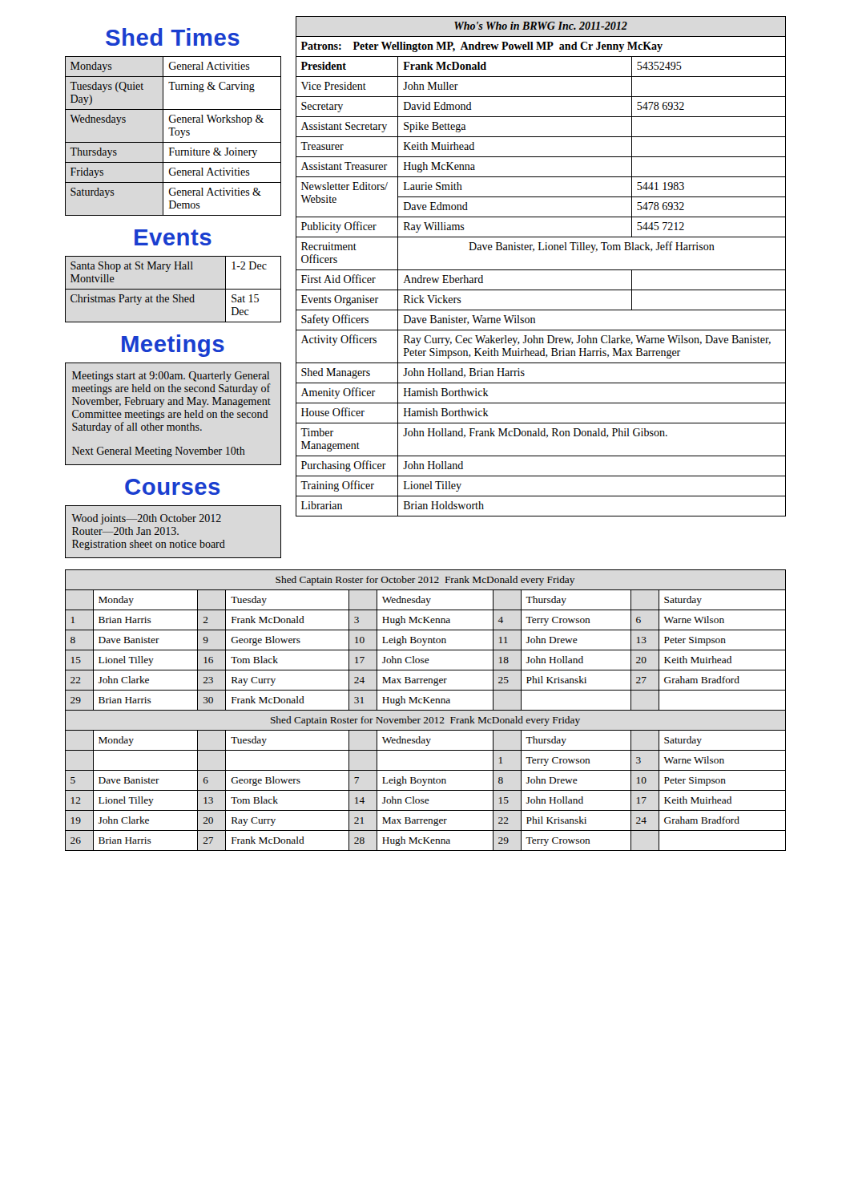Shed Times
| Mondays | General Activities |
| Tuesdays (Quiet Day) | Turning & Carving |
| Wednesdays | General Workshop & Toys |
| Thursdays | Furniture & Joinery |
| Fridays | General Activities |
| Saturdays | General Activities & Demos |
Events
| Santa Shop at St Mary Hall Montville | 1-2 Dec |
| Christmas Party at the Shed | Sat 15 Dec |
Meetings
Meetings start at 9:00am. Quarterly General meetings are held on the second Saturday of November, February and May. Management Committee meetings are held on the second Saturday of all other months.
Next General Meeting November 10th
Courses
Wood joints—20th October 2012
Router—20th Jan 2013.
Registration sheet on notice board
| Who's Who in BRWG Inc. 2011-2012 |
| Patrons: Peter Wellington MP, Andrew Powell MP and Cr Jenny McKay |
| President | Frank McDonald | 54352495 |
| Vice President | John Muller | |
| Secretary | David Edmond | 5478 6932 |
| Assistant Secretary | Spike Bettega | |
| Treasurer | Keith Muirhead | |
| Assistant Treasurer | Hugh McKenna | |
| Newsletter Editors/ Website | Laurie Smith | 5441 1983 |
| Dave Edmond | 5478 6932 |
| Publicity Officer | Ray Williams | 5445 7212 |
| Recruitment Officers | Dave Banister, Lionel Tilley, Tom Black, Jeff Harrison |
| First Aid Officer | Andrew Eberhard | |
| Events Organiser | Rick Vickers | |
| Safety Officers | Dave Banister, Warne Wilson |
| Activity Officers | Ray Curry, Cec Wakerley, John Drew, John Clarke, Warne Wilson, Dave Banister, Peter Simpson, Keith Muirhead, Brian Harris, Max Barrenger |
| Shed Managers | John Holland, Brian Harris |
| Amenity Officer | Hamish Borthwick |
| House Officer | Hamish Borthwick |
| Timber Management | John Holland, Frank McDonald, Ron Donald, Phil Gibson. |
| Purchasing Officer | John Holland |
| Training Officer | Lionel Tilley |
| Librarian | Brian Holdsworth |
| Shed Captain Roster for October 2012 Frank McDonald every Friday |
| | Monday | | Tuesday | | Wednesday | | Thursday | | Saturday |
| 1 | Brian Harris | 2 | Frank McDonald | 3 | Hugh McKenna | 4 | Terry Crowson | 6 | Warne Wilson |
| 8 | Dave Banister | 9 | George Blowers | 10 | Leigh Boynton | 11 | John Drewe | 13 | Peter Simpson |
| 15 | Lionel Tilley | 16 | Tom Black | 17 | John Close | 18 | John Holland | 20 | Keith Muirhead |
| 22 | John Clarke | 23 | Ray Curry | 24 | Max Barrenger | 25 | Phil Krisanski | 27 | Graham Bradford |
| 29 | Brian Harris | 30 | Frank McDonald | 31 | Hugh McKenna | | | | |
| Shed Captain Roster for November 2012 Frank McDonald every Friday |
| | Monday | | Tuesday | | Wednesday | | Thursday | | Saturday |
| | | | | | | 1 | Terry Crowson | 3 | Warne Wilson |
| 5 | Dave Banister | 6 | George Blowers | 7 | Leigh Boynton | 8 | John Drewe | 10 | Peter Simpson |
| 12 | Lionel Tilley | 13 | Tom Black | 14 | John Close | 15 | John Holland | 17 | Keith Muirhead |
| 19 | John Clarke | 20 | Ray Curry | 21 | Max Barrenger | 22 | Phil Krisanski | 24 | Graham Bradford |
| 26 | Brian Harris | 27 | Frank McDonald | 28 | Hugh McKenna | 29 | Terry Crowson | | |